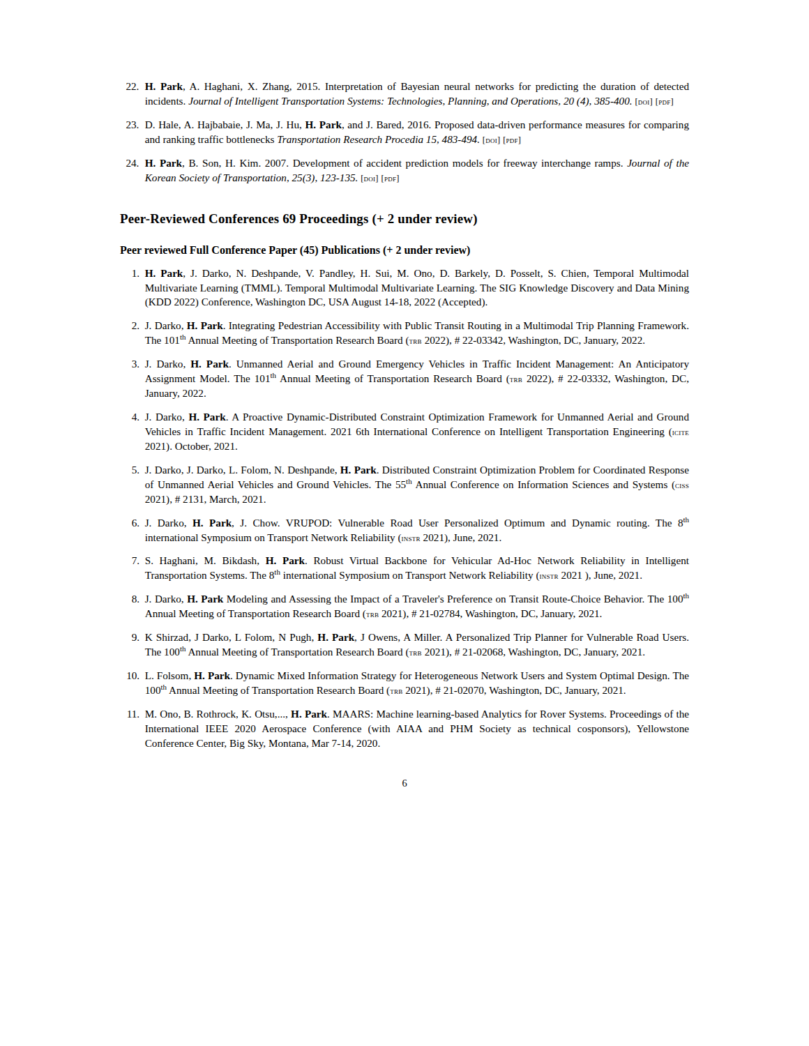H. Park, A. Haghani, X. Zhang, 2015. Interpretation of Bayesian neural networks for predicting the duration of detected incidents. Journal of Intelligent Transportation Systems: Technologies, Planning, and Operations, 20 (4), 385-400. [doi] [pdf]
D. Hale, A. Hajbabaie, J. Ma, J. Hu, H. Park, and J. Bared, 2016. Proposed data-driven performance measures for comparing and ranking traffic bottlenecks Transportation Research Procedia 15, 483-494. [doi] [pdf]
H. Park, B. Son, H. Kim. 2007. Development of accident prediction models for freeway interchange ramps. Journal of the Korean Society of Transportation, 25(3), 123-135. [doi] [pdf]
Peer-Reviewed Conferences 69 Proceedings (+ 2 under review)
Peer reviewed Full Conference Paper (45) Publications (+ 2 under review)
H. Park, J. Darko, N. Deshpande, V. Pandley, H. Sui, M. Ono, D. Barkely, D. Posselt, S. Chien, Temporal Multimodal Multivariate Learning (TMML). Temporal Multimodal Multivariate Learning. The SIG Knowledge Discovery and Data Mining (KDD 2022) Conference, Washington DC, USA August 14-18, 2022 (Accepted).
J. Darko, H. Park. Integrating Pedestrian Accessibility with Public Transit Routing in a Multimodal Trip Planning Framework. The 101th Annual Meeting of Transportation Research Board (trb 2022), # 22-03342, Washington, DC, January, 2022.
J. Darko, H. Park. Unmanned Aerial and Ground Emergency Vehicles in Traffic Incident Management: An Anticipatory Assignment Model. The 101th Annual Meeting of Transportation Research Board (trb 2022), # 22-03332, Washington, DC, January, 2022.
J. Darko, H. Park. A Proactive Dynamic-Distributed Constraint Optimization Framework for Unmanned Aerial and Ground Vehicles in Traffic Incident Management. 2021 6th International Conference on Intelligent Transportation Engineering (icite 2021). October, 2021.
J. Darko, J. Darko, L. Folom, N. Deshpande, H. Park. Distributed Constraint Optimization Problem for Coordinated Response of Unmanned Aerial Vehicles and Ground Vehicles. The 55th Annual Conference on Information Sciences and Systems (ciss 2021), # 2131, March, 2021.
J. Darko, H. Park, J. Chow. VRUPOD: Vulnerable Road User Personalized Optimum and Dynamic routing. The 8th international Symposium on Transport Network Reliability (instr 2021), June, 2021.
S. Haghani, M. Bikdash, H. Park. Robust Virtual Backbone for Vehicular Ad-Hoc Network Reliability in Intelligent Transportation Systems. The 8th international Symposium on Transport Network Reliability (instr 2021 ), June, 2021.
J. Darko, H. Park Modeling and Assessing the Impact of a Traveler's Preference on Transit Route-Choice Behavior. The 100th Annual Meeting of Transportation Research Board (trb 2021), # 21-02784, Washington, DC, January, 2021.
K Shirzad, J Darko, L Folom, N Pugh, H. Park, J Owens, A Miller. A Personalized Trip Planner for Vulnerable Road Users. The 100th Annual Meeting of Transportation Research Board (trb 2021), # 21-02068, Washington, DC, January, 2021.
L. Folsom, H. Park. Dynamic Mixed Information Strategy for Heterogeneous Network Users and System Optimal Design. The 100th Annual Meeting of Transportation Research Board (trb 2021), # 21-02070, Washington, DC, January, 2021.
M. Ono, B. Rothrock, K. Otsu,..., H. Park. MAARS: Machine learning-based Analytics for Rover Systems. Proceedings of the International IEEE 2020 Aerospace Conference (with AIAA and PHM Society as technical cosponsors), Yellowstone Conference Center, Big Sky, Montana, Mar 7-14, 2020.
6